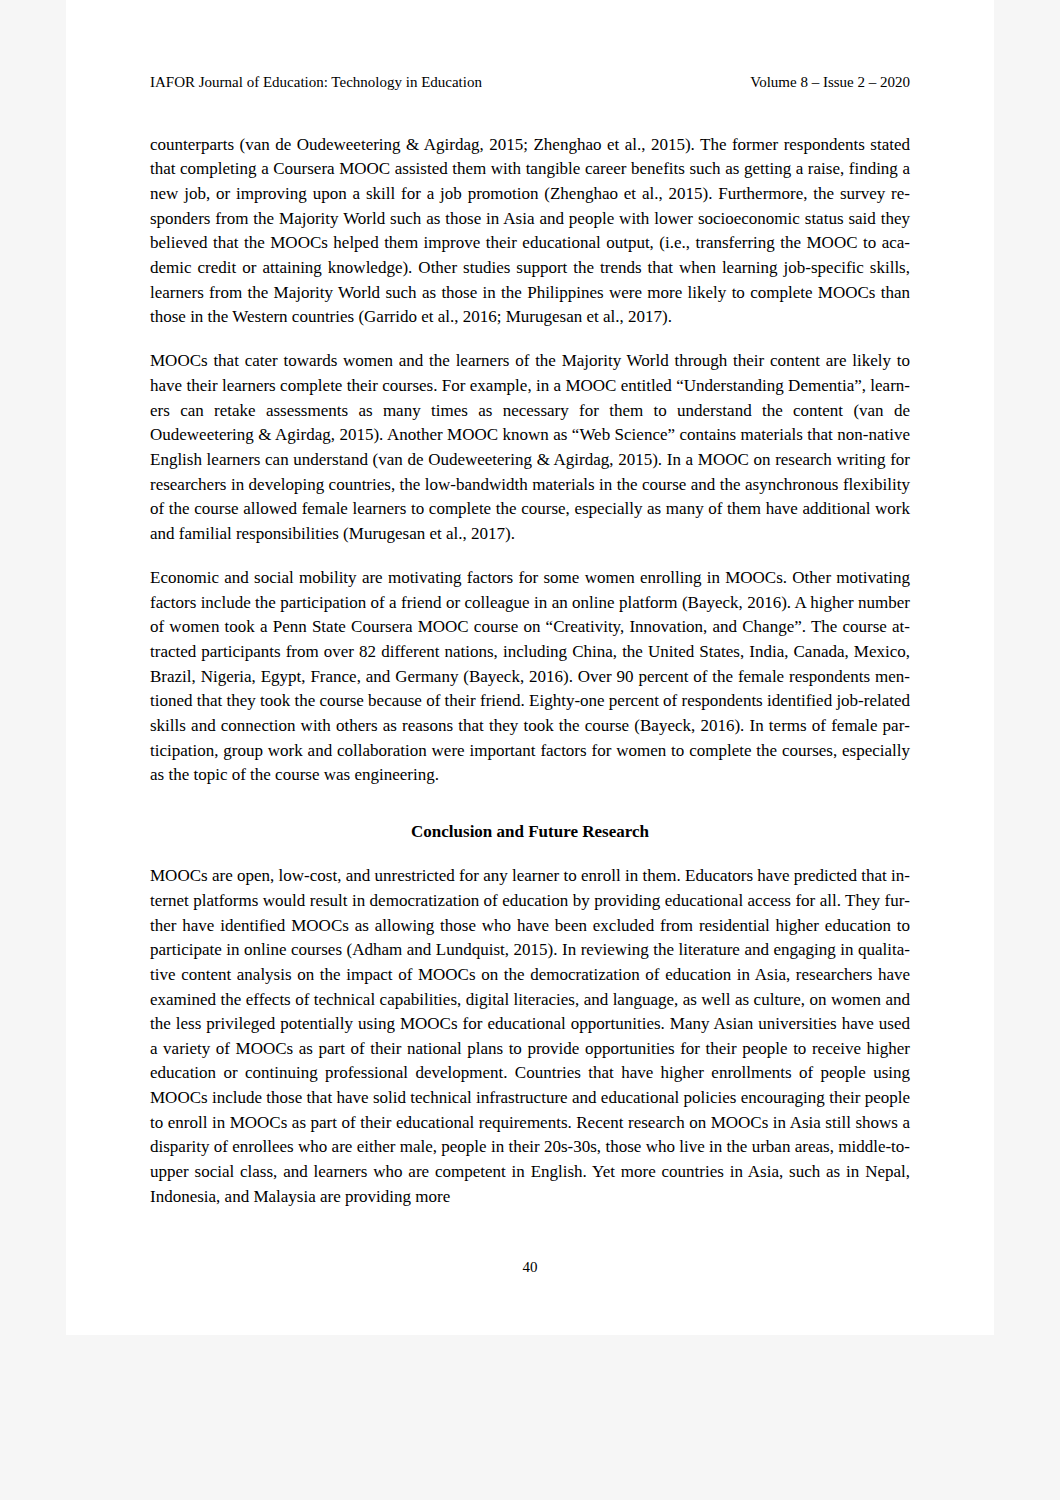IAFOR Journal of Education: Technology in Education Volume 8 – Issue 2 – 2020
counterparts (van de Oudeweetering & Agirdag, 2015; Zhenghao et al., 2015). The former respondents stated that completing a Coursera MOOC assisted them with tangible career benefits such as getting a raise, finding a new job, or improving upon a skill for a job promotion (Zhenghao et al., 2015). Furthermore, the survey responders from the Majority World such as those in Asia and people with lower socioeconomic status said they believed that the MOOCs helped them improve their educational output, (i.e., transferring the MOOC to academic credit or attaining knowledge). Other studies support the trends that when learning job-specific skills, learners from the Majority World such as those in the Philippines were more likely to complete MOOCs than those in the Western countries (Garrido et al., 2016; Murugesan et al., 2017).
MOOCs that cater towards women and the learners of the Majority World through their content are likely to have their learners complete their courses. For example, in a MOOC entitled “Understanding Dementia”, learners can retake assessments as many times as necessary for them to understand the content (van de Oudeweetering & Agirdag, 2015). Another MOOC known as “Web Science” contains materials that non-native English learners can understand (van de Oudeweetering & Agirdag, 2015). In a MOOC on research writing for researchers in developing countries, the low-bandwidth materials in the course and the asynchronous flexibility of the course allowed female learners to complete the course, especially as many of them have additional work and familial responsibilities (Murugesan et al., 2017).
Economic and social mobility are motivating factors for some women enrolling in MOOCs. Other motivating factors include the participation of a friend or colleague in an online platform (Bayeck, 2016). A higher number of women took a Penn State Coursera MOOC course on “Creativity, Innovation, and Change”. The course attracted participants from over 82 different nations, including China, the United States, India, Canada, Mexico, Brazil, Nigeria, Egypt, France, and Germany (Bayeck, 2016). Over 90 percent of the female respondents mentioned that they took the course because of their friend. Eighty-one percent of respondents identified job-related skills and connection with others as reasons that they took the course (Bayeck, 2016). In terms of female participation, group work and collaboration were important factors for women to complete the courses, especially as the topic of the course was engineering.
Conclusion and Future Research
MOOCs are open, low-cost, and unrestricted for any learner to enroll in them. Educators have predicted that internet platforms would result in democratization of education by providing educational access for all. They further have identified MOOCs as allowing those who have been excluded from residential higher education to participate in online courses (Adham and Lundquist, 2015). In reviewing the literature and engaging in qualitative content analysis on the impact of MOOCs on the democratization of education in Asia, researchers have examined the effects of technical capabilities, digital literacies, and language, as well as culture, on women and the less privileged potentially using MOOCs for educational opportunities. Many Asian universities have used a variety of MOOCs as part of their national plans to provide opportunities for their people to receive higher education or continuing professional development. Countries that have higher enrollments of people using MOOCs include those that have solid technical infrastructure and educational policies encouraging their people to enroll in MOOCs as part of their educational requirements. Recent research on MOOCs in Asia still shows a disparity of enrollees who are either male, people in their 20s-30s, those who live in the urban areas, middle-to-upper social class, and learners who are competent in English. Yet more countries in Asia, such as in Nepal, Indonesia, and Malaysia are providing more
40